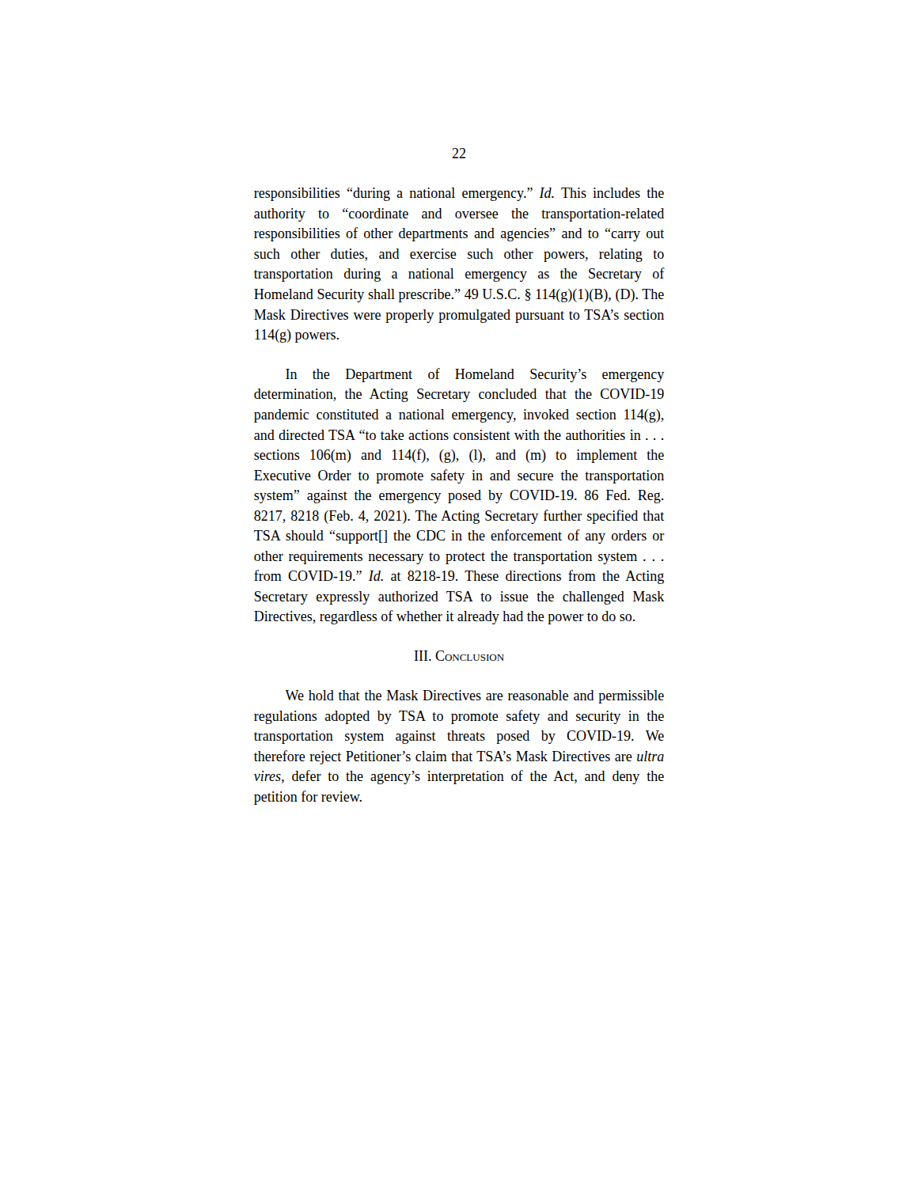22
responsibilities “during a national emergency.” Id. This includes the authority to “coordinate and oversee the transportation-related responsibilities of other departments and agencies” and to “carry out such other duties, and exercise such other powers, relating to transportation during a national emergency as the Secretary of Homeland Security shall prescribe.” 49 U.S.C. § 114(g)(1)(B), (D). The Mask Directives were properly promulgated pursuant to TSA’s section 114(g) powers.
In the Department of Homeland Security’s emergency determination, the Acting Secretary concluded that the COVID-19 pandemic constituted a national emergency, invoked section 114(g), and directed TSA “to take actions consistent with the authorities in . . . sections 106(m) and 114(f), (g), (l), and (m) to implement the Executive Order to promote safety in and secure the transportation system” against the emergency posed by COVID-19. 86 Fed. Reg. 8217, 8218 (Feb. 4, 2021). The Acting Secretary further specified that TSA should “support[] the CDC in the enforcement of any orders or other requirements necessary to protect the transportation system . . . from COVID-19.” Id. at 8218-19. These directions from the Acting Secretary expressly authorized TSA to issue the challenged Mask Directives, regardless of whether it already had the power to do so.
III. Conclusion
We hold that the Mask Directives are reasonable and permissible regulations adopted by TSA to promote safety and security in the transportation system against threats posed by COVID-19. We therefore reject Petitioner’s claim that TSA’s Mask Directives are ultra vires, defer to the agency’s interpretation of the Act, and deny the petition for review.